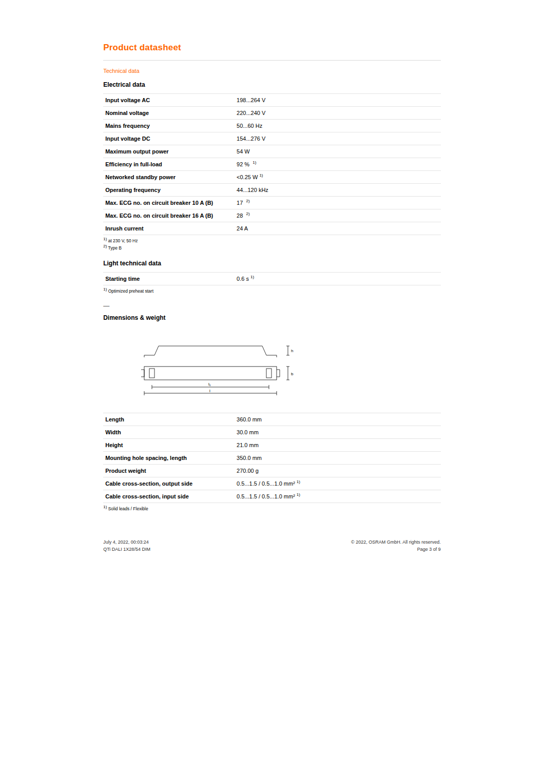Product datasheet
Technical data
Electrical data
| Input voltage AC | 198...264 V |
| Nominal voltage | 220...240 V |
| Mains frequency | 50...60 Hz |
| Input voltage DC | 154...276 V |
| Maximum output power | 54 W |
| Efficiency in full-load | 92 % 1) |
| Networked standby power | <0.25 W 1) |
| Operating frequency | 44...120 kHz |
| Max. ECG no. on circuit breaker 10 A (B) | 17 2) |
| Max. ECG no. on circuit breaker 16 A (B) | 28 2) |
| Inrush current | 24 A |
1) at 230 V, 50 Hz
2) Type B
Light technical data
| Starting time | 0.6 s 1) |
1) Optimized preheat start
—
Dimensions & weight
h b l₁ l
| Length | 360.0 mm |
| Width | 30.0 mm |
| Height | 21.0 mm |
| Mounting hole spacing, length | 350.0 mm |
| Product weight | 270.00 g |
| Cable cross-section, output side | 0.5...1.5 / 0.5...1.0 mm² 1) |
| Cable cross-section, input side | 0.5...1.5 / 0.5...1.0 mm² 1) |
1) Solid leads / Flexible
July 4, 2022, 00:03:24
QTi DALI 1X28/54 DIM
© 2022, OSRAM GmbH. All rights reserved.
Page 3 of 9